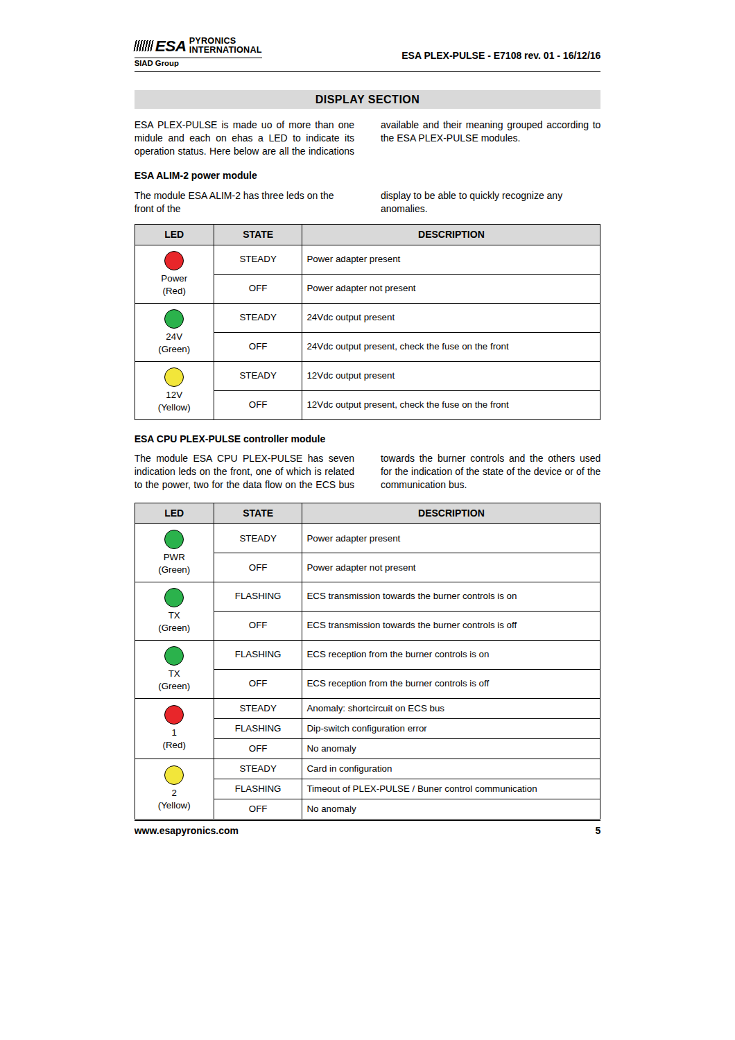ESA PYRONICS INTERNATIONAL
SIAD Group
ESA PLEX-PULSE - E7108 rev. 01 - 16/12/16
DISPLAY SECTION
ESA PLEX-PULSE is made uo of more than one midule and each on ehas a LED to indicate its operation status. Here below are all the indications available and their meaning grouped according to the ESA PLEX-PULSE modules.
ESA ALIM-2 power module
The module ESA ALIM-2 has three leds on the front of the
display to be able to quickly recognize any anomalies.
| LED | STATE | DESCRIPTION |
| --- | --- | --- |
| Power (Red) | STEADY | Power adapter present |
| OFF | Power adapter not present |
| 24V (Green) | STEADY | 24Vdc output present |
| OFF | 24Vdc output present, check the fuse on the front |
| 12V (Yellow) | STEADY | 12Vdc output present |
| OFF | 12Vdc output present, check the fuse on the front |
ESA CPU PLEX-PULSE controller module
The module ESA CPU PLEX-PULSE has seven indication leds on the front, one of which is related to the power, two for the data flow on the ECS bus towards the burner controls and the others used for the indication of the state of the device or of the communication bus.
| LED | STATE | DESCRIPTION |
| --- | --- | --- |
| PWR (Green) | STEADY | Power adapter present |
| OFF | Power adapter not present |
| TX (Green) | FLASHING | ECS transmission towards the burner controls is on |
| OFF | ECS transmission towards the burner controls is off |
| TX (Green) | FLASHING | ECS reception from the burner controls is on |
| OFF | ECS reception from the burner controls is off |
| 1 (Red) | STEADY | Anomaly: shortcircuit on ECS bus |
| FLASHING | Dip-switch configuration error |
| OFF | No anomaly |
| 2 (Yellow) | STEADY | Card in configuration |
| FLASHING | Timeout of PLEX-PULSE / Buner control communication |
| OFF | No anomaly |
www.esapyronics.com 5